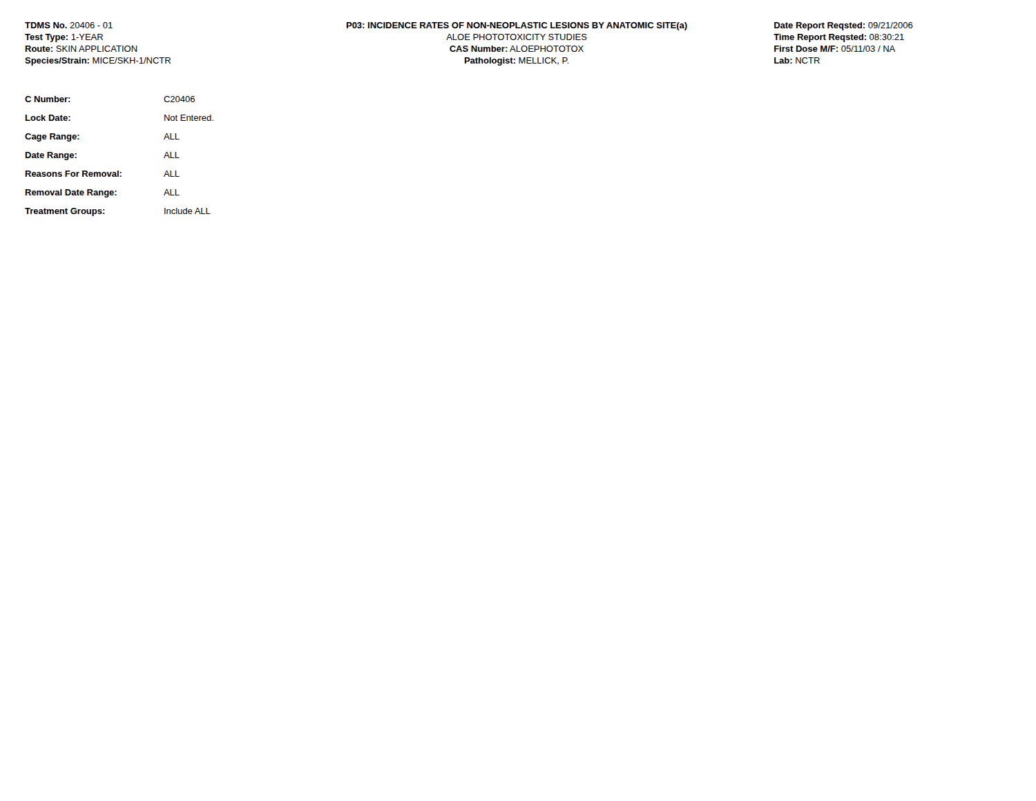| TDMS No. 20406 - 01 | P03: INCIDENCE RATES OF NON-NEOPLASTIC LESIONS BY ANATOMIC SITE(a) | Date Report Reqsted: 09/21/2006 |
| Test Type: 1-YEAR | ALOE PHOTOTOXICITY STUDIES | Time Report Reqsted: 08:30:21 |
| Route: SKIN APPLICATION | CAS Number: ALOEPHOTOTOX | First Dose M/F: 05/11/03 / NA |
| Species/Strain: MICE/SKH-1/NCTR | Pathologist: MELLICK, P. | Lab: NCTR |
| C Number: | C20406 |
| Lock Date: | Not Entered. |
| Cage Range: | ALL |
| Date Range: | ALL |
| Reasons For Removal: | ALL |
| Removal Date Range: | ALL |
| Treatment Groups: | Include ALL |